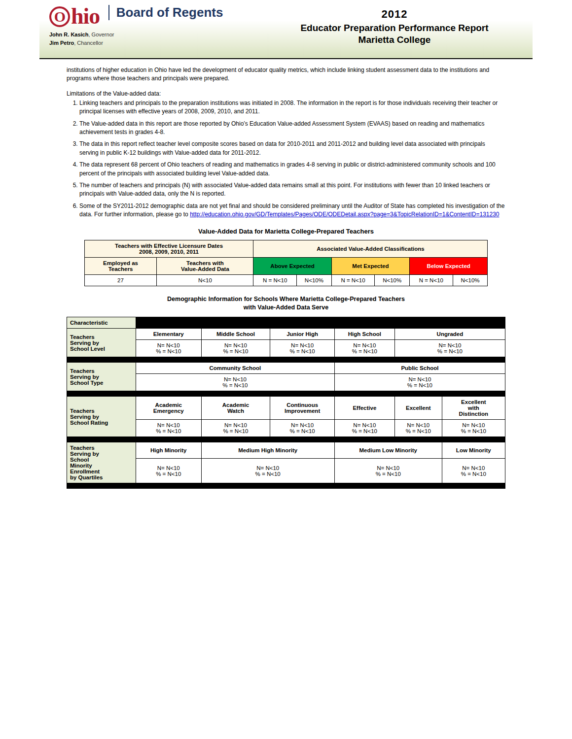Ohio Board of Regents
John R. Kasich, Governor
Jim Petro, Chancellor
2012
Educator Preparation Performance Report
Marietta College
institutions of higher education in Ohio have led the development of educator quality metrics, which include linking student assessment data to the institutions and programs where those teachers and principals were prepared.
Limitations of the Value-added data:
Linking teachers and principals to the preparation institutions was initiated in 2008. The information in the report is for those individuals receiving their teacher or principal licenses with effective years of 2008, 2009, 2010, and 2011.
The Value-added data in this report are those reported by Ohio’s Education Value-added Assessment System (EVAAS) based on reading and mathematics achievement tests in grades 4-8.
The data in this report reflect teacher level composite scores based on data for 2010-2011 and 2011-2012 and building level data associated with principals serving in public K-12 buildings with Value-added data for 2011-2012.
The data represent 68 percent of Ohio teachers of reading and mathematics in grades 4-8 serving in public or district-administered community schools and 100 percent of the principals with associated building level Value-added data.
The number of teachers and principals (N) with associated Value-added data remains small at this point. For institutions with fewer than 10 linked teachers or principals with Value-added data, only the N is reported.
Some of the SY2011-2012 demographic data are not yet final and should be considered preliminary until the Auditor of State has completed his investigation of the data. For further information, please go to http://education.ohio.gov/GD/Templates/Pages/ODE/ODEDetail.aspx?page=3&TopicRelationID=1&ContentID=131230
Value-Added Data for Marietta College-Prepared Teachers
| Teachers with Effective Licensure Dates 2008, 2009, 2010, 2011 | Associated Value-Added Classifications |
| --- | --- |
| Employed as Teachers | Teachers with Value-Added Data | Above Expected | Met Expected | Below Expected |
| 27 | N<10 | N = N<10 | N<10% | N = N<10 | N<10% | N = N<10 | N<10% |
Demographic Information for Schools Where Marietta College-Prepared Teachers
with Value-Added Data Serve
| Characteristic | | |
| Teachers Serving by School Level | Elementary | Middle School | Junior High | High School | Ungraded |
| N= N<10 % = N<10 | N= N<10 % = N<10 | N= N<10 % = N<10 | N= N<10 % = N<10 | N= N<10 % = N<10 |
| Teachers Serving by School Type | Community School | Public School |
| N= N<10 % = N<10 | N= N<10 % = N<10 |
| Teachers Serving by School Rating | Academic Emergency | Academic Watch | Continuous Improvement | Effective | Excellent | Excellent with Distinction |
| N= N<10 % = N<10 | N= N<10 % = N<10 | N= N<10 % = N<10 | N= N<10 % = N<10 | N= N<10 % = N<10 | N= N<10 % = N<10 |
| Teachers Serving by School Minority Enrollment by Quartiles | High Minority | Medium High Minority | Medium Low Minority | Low Minority |
| N= N<10 % = N<10 | N= N<10 % = N<10 | N= N<10 % = N<10 | N= N<10 % = N<10 |